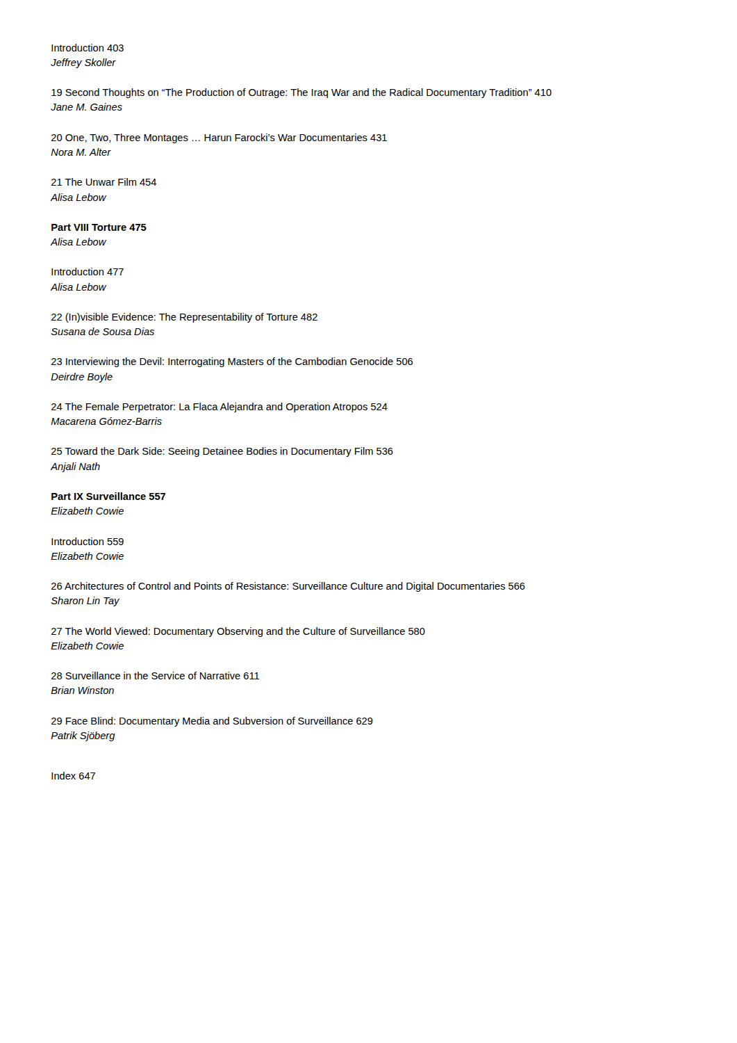Introduction 403
Jeffrey Skoller
19 Second Thoughts on “The Production of Outrage: The Iraq War and the Radical Documentary Tradition” 410
Jane M. Gaines
20 One, Two, Three Montages … Harun Farocki’s War Documentaries 431
Nora M. Alter
21 The Unwar Film 454
Alisa Lebow
Part VIII Torture 475
Alisa Lebow
Introduction 477
Alisa Lebow
22 (In)visible Evidence: The Representability of Torture 482
Susana de Sousa Dias
23 Interviewing the Devil: Interrogating Masters of the Cambodian Genocide 506
Deirdre Boyle
24 The Female Perpetrator: La Flaca Alejandra and Operation Atropos 524
Macarena Gómez-Barris
25 Toward the Dark Side: Seeing Detainee Bodies in Documentary Film 536
Anjali Nath
Part IX Surveillance 557
Elizabeth Cowie
Introduction 559
Elizabeth Cowie
26 Architectures of Control and Points of Resistance: Surveillance Culture and Digital Documentaries 566
Sharon Lin Tay
27 The World Viewed: Documentary Observing and the Culture of Surveillance 580
Elizabeth Cowie
28 Surveillance in the Service of Narrative 611
Brian Winston
29 Face Blind: Documentary Media and Subversion of Surveillance 629
Patrik Sjöberg
Index 647